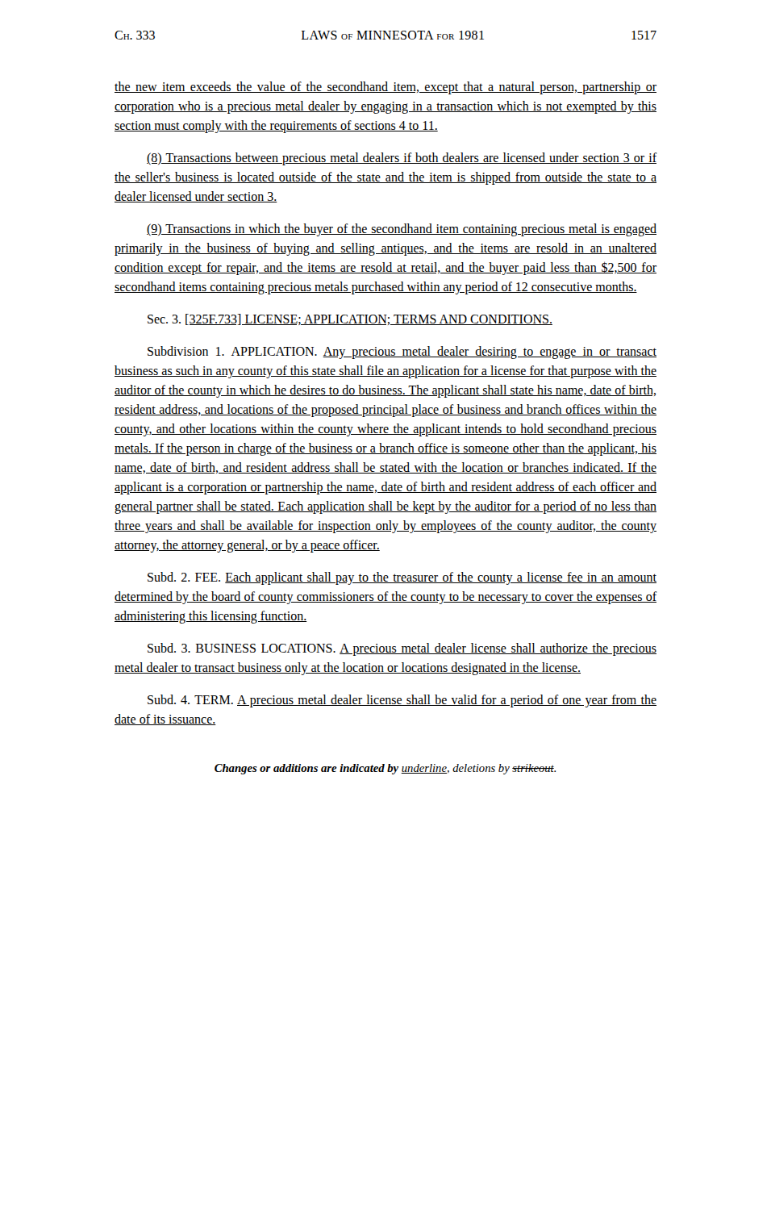Ch. 333 LAWS of MINNESOTA for 1981 1517
the new item exceeds the value of the secondhand item, except that a natural person, partnership or corporation who is a precious metal dealer by engaging in a transaction which is not exempted by this section must comply with the requirements of sections 4 to 11.
(8) Transactions between precious metal dealers if both dealers are licensed under section 3 or if the seller's business is located outside of the state and the item is shipped from outside the state to a dealer licensed under section 3.
(9) Transactions in which the buyer of the secondhand item containing precious metal is engaged primarily in the business of buying and selling antiques, and the items are resold in an unaltered condition except for repair, and the items are resold at retail, and the buyer paid less than $2,500 for secondhand items containing precious metals purchased within any period of 12 consecutive months.
Sec. 3. [325F.733] LICENSE; APPLICATION; TERMS AND CONDITIONS.
Subdivision 1. APPLICATION. Any precious metal dealer desiring to engage in or transact business as such in any county of this state shall file an application for a license for that purpose with the auditor of the county in which he desires to do business. The applicant shall state his name, date of birth, resident address, and locations of the proposed principal place of business and branch offices within the county, and other locations within the county where the applicant intends to hold secondhand precious metals. If the person in charge of the business or a branch office is someone other than the applicant, his name, date of birth, and resident address shall be stated with the location or branches indicated. If the applicant is a corporation or partnership the name, date of birth and resident address of each officer and general partner shall be stated. Each application shall be kept by the auditor for a period of no less than three years and shall be available for inspection only by employees of the county auditor, the county attorney, the attorney general, or by a peace officer.
Subd. 2. FEE. Each applicant shall pay to the treasurer of the county a license fee in an amount determined by the board of county commissioners of the county to be necessary to cover the expenses of administering this licensing function.
Subd. 3. BUSINESS LOCATIONS. A precious metal dealer license shall authorize the precious metal dealer to transact business only at the location or locations designated in the license.
Subd. 4. TERM. A precious metal dealer license shall be valid for a period of one year from the date of its issuance.
Changes or additions are indicated by underline, deletions by strikeout.